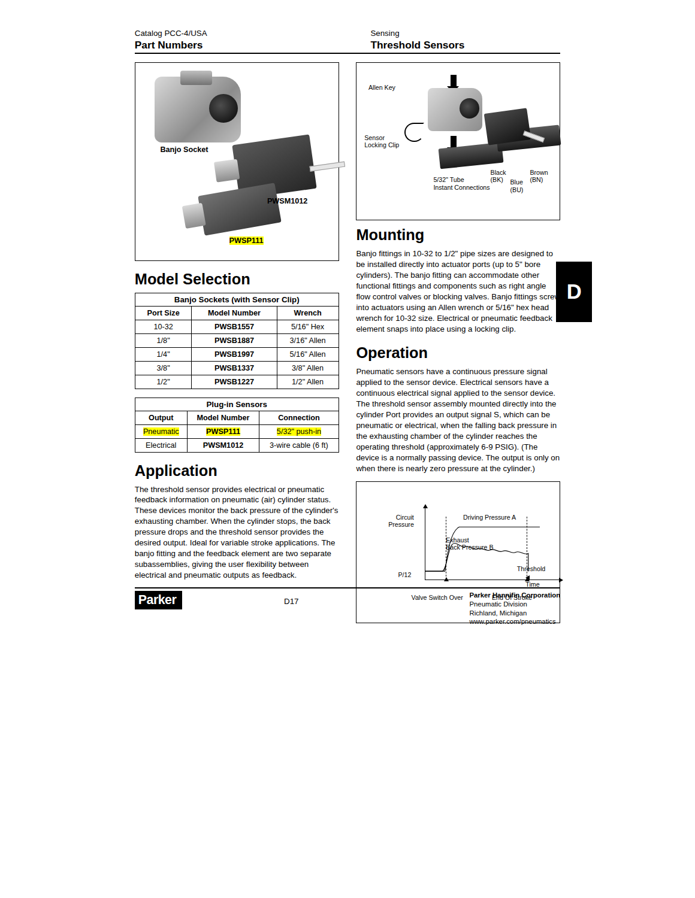Catalog PCC-4/USA
Part Numbers
Sensing
Threshold Sensors
Banjo Socket
PWSM1012
PWSP111
Model Selection
Banjo Sockets (with Sensor Clip)
| Port Size | Model Number | Wrench |
| --- | --- | --- |
| 10-32 | PWSB1557 | 5/16" Hex |
| 1/8" | PWSB1887 | 3/16" Allen |
| 1/4" | PWSB1997 | 5/16" Allen |
| 3/8" | PWSB1337 | 3/8" Allen |
| 1/2" | PWSB1227 | 1/2" Allen |
Plug-in Sensors
| Output | Model Number | Connection |
| --- | --- | --- |
| Pneumatic | PWSP111 | 5/32" push-in |
| Electrical | PWSM1012 | 3-wire cable (6 ft) |
Application
The threshold sensor provides electrical or pneumatic feedback information on pneumatic (air) cylinder status. These devices monitor the back pressure of the cylinder's exhausting chamber. When the cylinder stops, the back pressure drops and the threshold sensor provides the desired output. Ideal for variable stroke applications. The banjo fitting and the feedback element are two separate subassemblies, giving the user flexibility between electrical and pneumatic outputs as feedback.
Allen Key
Sensor
Locking Clip
5/32" Tube
Instant Connections
Black
(BK)
Blue
(BU)
Brown
(BN)
Mounting
Banjo fittings in 10-32 to 1/2" pipe sizes are designed to be installed directly into actuator ports (up to 5" bore cylinders). The banjo fitting can accommodate other functional fittings and components such as right angle flow control valves or blocking valves. Banjo fittings screw into actuators using an Allen wrench or 5/16" hex head wrench for 10-32 size. Electrical or pneumatic feedback element snaps into place using a locking clip.
Operation
Pneumatic sensors have a continuous pressure signal applied to the sensor device. Electrical sensors have a continuous electrical signal applied to the sensor device. The threshold sensor assembly mounted directly into the cylinder Port provides an output signal S, which can be pneumatic or electrical, when the falling back pressure in the exhausting chamber of the cylinder reaches the operating threshold (approximately 6-9 PSIG). (The device is a normally passing device. The output is only on when there is nearly zero pressure at the cylinder.)
Circuit
Pressure
Driving Pressure A
Exhaust
Back Pressure B
P/12
Threshold
Time
Valve Switch Over
End Of Stroke
D
Parker
D17
Parker Hannifin Corporation
Pneumatic Division
Richland, Michigan
www.parker.com/pneumatics